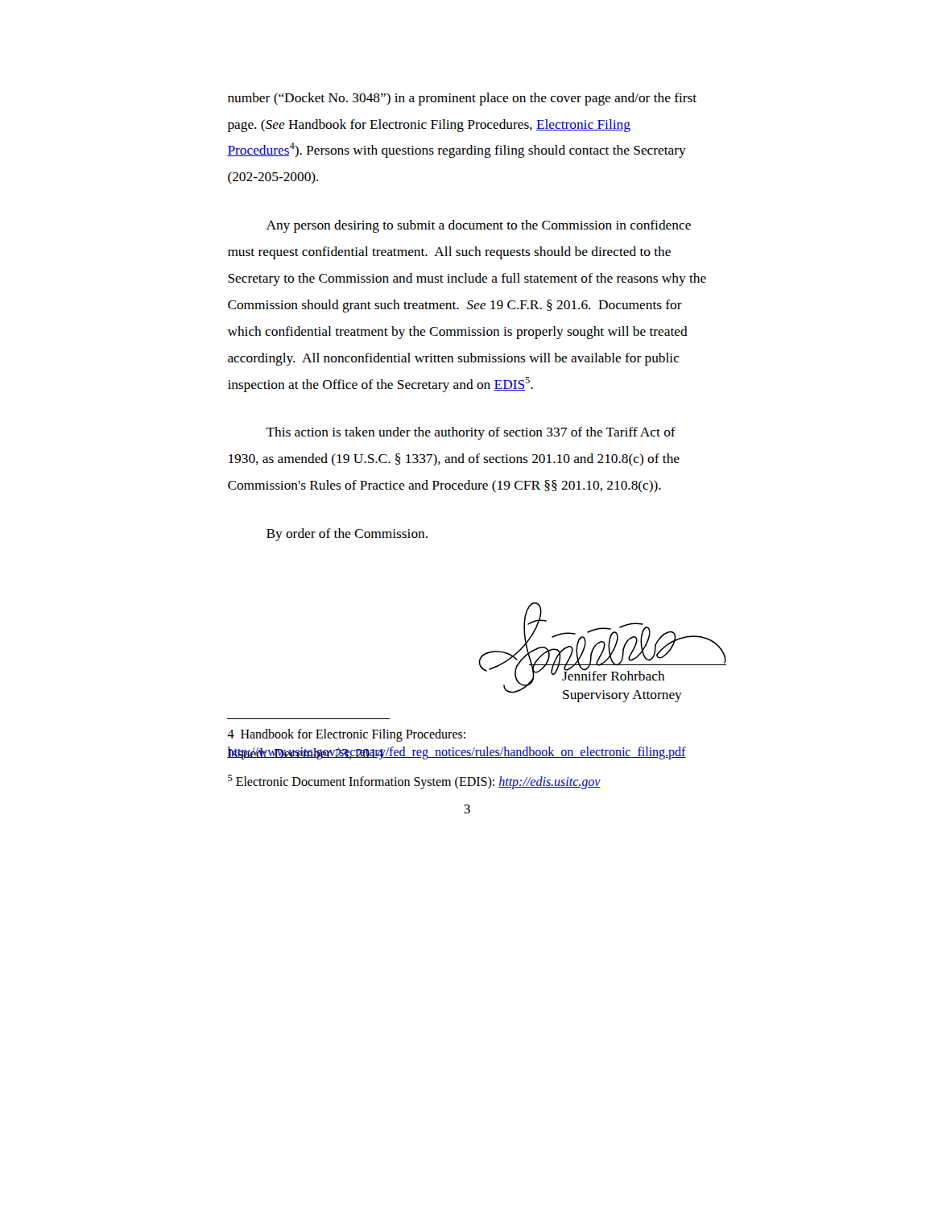number (“Docket No. 3048”) in a prominent place on the cover page and/or the first page. (See Handbook for Electronic Filing Procedures, Electronic Filing Procedures4). Persons with questions regarding filing should contact the Secretary (202-205-2000).
Any person desiring to submit a document to the Commission in confidence must request confidential treatment. All such requests should be directed to the Secretary to the Commission and must include a full statement of the reasons why the Commission should grant such treatment. See 19 C.F.R. § 201.6. Documents for which confidential treatment by the Commission is properly sought will be treated accordingly. All nonconfidential written submissions will be available for public inspection at the Office of the Secretary and on EDIS5.
This action is taken under the authority of section 337 of the Tariff Act of 1930, as amended (19 U.S.C. § 1337), and of sections 201.10 and 210.8(c) of the Commission's Rules of Practice and Procedure (19 CFR §§ 201.10, 210.8(c)).
By order of the Commission.
Jennifer Rohrbach
Supervisory Attorney
Issued: December 23, 2014
4 Handbook for Electronic Filing Procedures:
http://www.usitc.gov/secretary/fed_reg_notices/rules/handbook_on_electronic_filing.pdf
5 Electronic Document Information System (EDIS): http://edis.usitc.gov
3